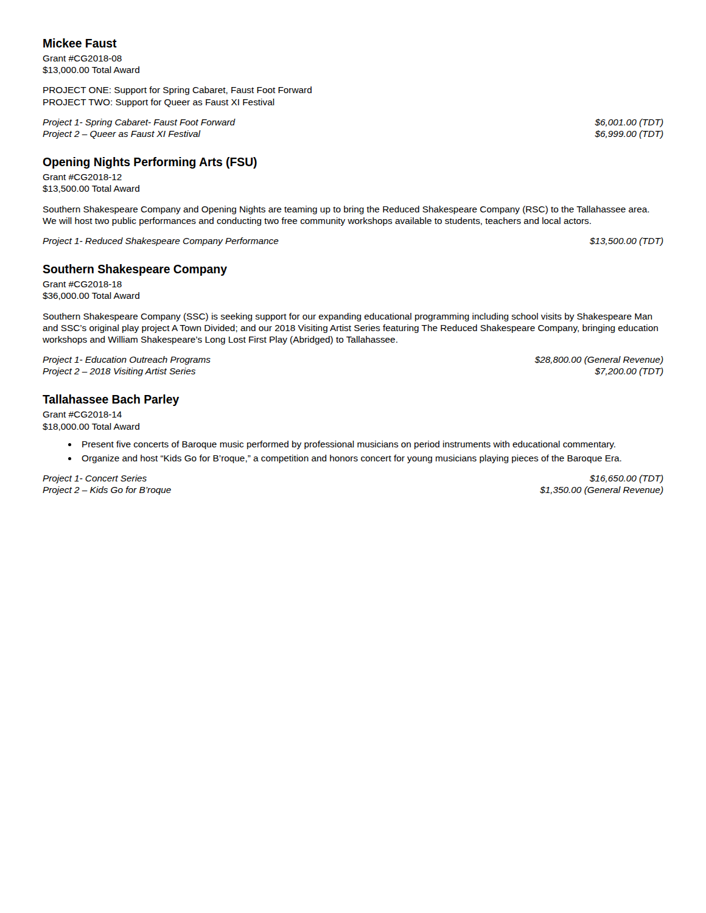Mickee Faust
Grant #CG2018-08
$13,000.00 Total Award
PROJECT ONE: Support for Spring Cabaret, Faust Foot Forward
PROJECT TWO: Support for Queer as Faust XI Festival
Project 1- Spring Cabaret- Faust Foot Forward $6,001.00 (TDT)
Project 2 – Queer as Faust XI Festival $6,999.00 (TDT)
Opening Nights Performing Arts (FSU)
Grant #CG2018-12
$13,500.00 Total Award
Southern Shakespeare Company and Opening Nights are teaming up to bring the Reduced Shakespeare Company (RSC) to the Tallahassee area. We will host two public performances and conducting two free community workshops available to students, teachers and local actors.
Project 1- Reduced Shakespeare Company Performance $13,500.00 (TDT)
Southern Shakespeare Company
Grant #CG2018-18
$36,000.00 Total Award
Southern Shakespeare Company (SSC) is seeking support for our expanding educational programming including school visits by Shakespeare Man and SSC’s original play project A Town Divided; and our 2018 Visiting Artist Series featuring The Reduced Shakespeare Company, bringing education workshops and William Shakespeare’s Long Lost First Play (Abridged) to Tallahassee.
Project 1- Education Outreach Programs $28,800.00 (General Revenue)
Project 2 – 2018 Visiting Artist Series $7,200.00 (TDT)
Tallahassee Bach Parley
Grant #CG2018-14
$18,000.00 Total Award
Present five concerts of Baroque music performed by professional musicians on period instruments with educational commentary.
Organize and host “Kids Go for B’roque,” a competition and honors concert for young musicians playing pieces of the Baroque Era.
Project 1- Concert Series $16,650.00 (TDT)
Project 2 – Kids Go for B’roque $1,350.00 (General Revenue)